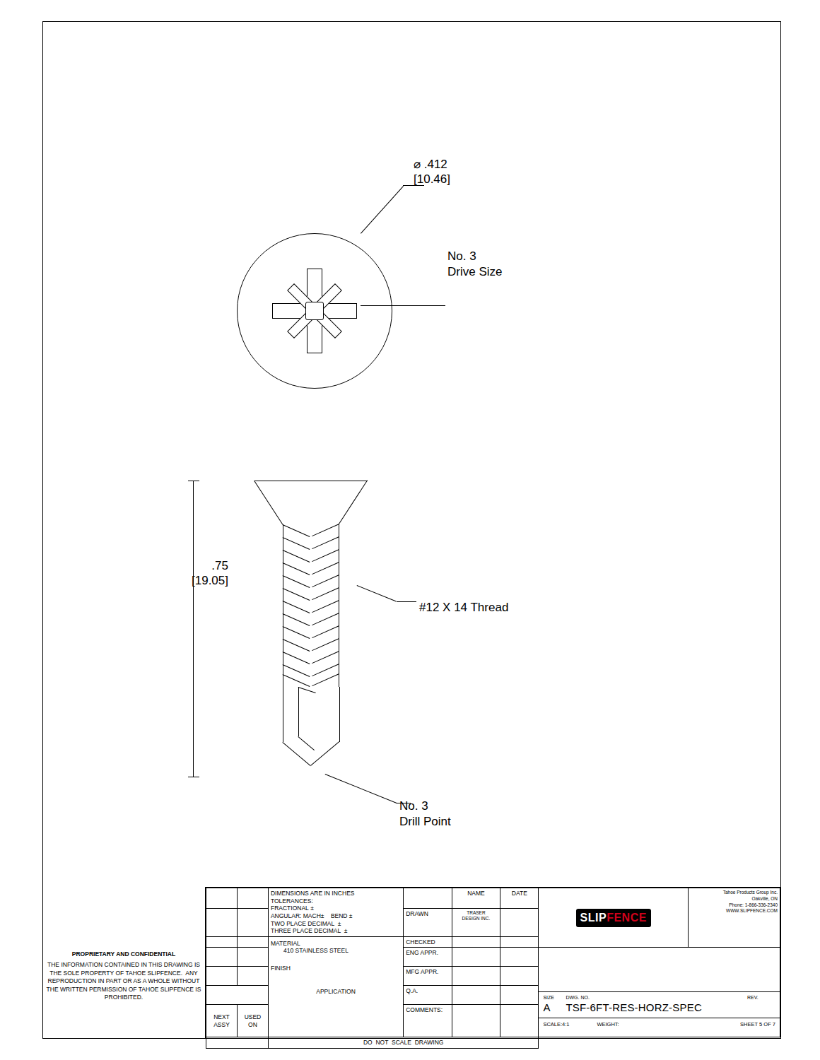⌀ .412 [10.46]
No. 3
Drive Size
.75
[19.05]
#12 X 14 Thread
No. 3
Drill Point
PROPRIETARY AND CONFIDENTIAL
THE INFORMATION CONTAINED IN THIS DRAWING IS THE SOLE PROPERTY OF TAHOE SLIPFENCE. ANY REPRODUCTION IN PART OR AS A WHOLE WITHOUT THE WRITTEN PERMISSION OF TAHOE SLIPFENCE IS PROHIBITED.
| | | DIMENSIONS ARE IN INCHES TOLERANCES: FRACTIONAL ± ANGULAR: MACH± BEND ± TWO PLACE DECIMAL ± THREE PLACE DECIMAL ± | | NAME | DATE | SLIP FENCE | Tahoe Products Group Inc. Oakville, ON Phone: 1-866-336-2340 WWW.SLIPFENCE.COM |
| | | DRAWN | TRASER DESIGN INC. | |
| | | MATERIAL 410 STAINLESS STEEL FINISH APPLICATION | CHECKED | | |
| | | ENG APPR. | | | / / SIZE A / DWG. NO. TSF-6FT-RES-HORZ-SPEC / REV. / / / / SCALE:4:1 / WEIGHT: / SHEET 5 OF 7 / / |
| | | MFG APPR. | | |
| | Q.A. | | |
| NEXT ASSY | USED ON | COMMENTS: | | |
| | DO NOT SCALE DRAWING |